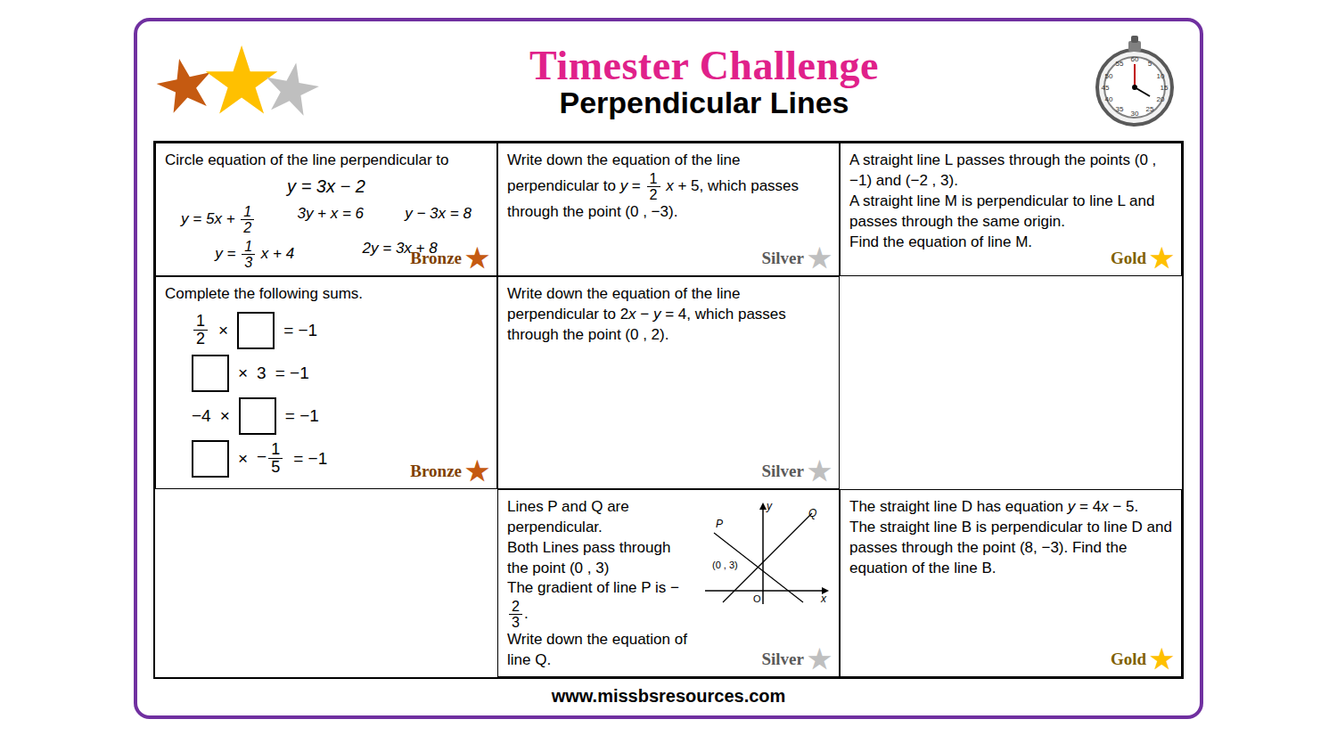★ ★ ★
Timester Challenge
Perpendicular Lines
60 5 10 15 20 25 30 35 40 45 50 55
Circle equation of the line perpendicular to
y = 3x − 2
y = 5x + 12
3y + x = 6
y − 3x = 8
y = 13 x + 4
2y = 3x + 8
Bronze★
Write down the equation of the line perpendicular to y = 12 x + 5, which passes through the point (0 , −3).
Silver★
A straight line L passes through the points (0 , −1) and (−2 , 3).
A straight line M is perpendicular to line L and passes through the same origin.
Find the equation of line M.
Gold★
Complete the following sums.
12 × = −1
× 3 = −1
−4 × = −1
× −15 = −1
Bronze★
Write down the equation of the line perpendicular to 2x − y = 4, which passes through the point (0 , 2).
Silver★
Lines P and Q are perpendicular.
Both Lines pass through the point (0 , 3)
The gradient of line P is −23.
Write down the equation of line Q.
P Q y x O (0 , 3)
Silver★
The straight line D has equation y = 4x − 5.
The straight line B is perpendicular to line D and passes through the point (8, −3). Find the equation of the line B.
Gold★
www.missbsresources.com